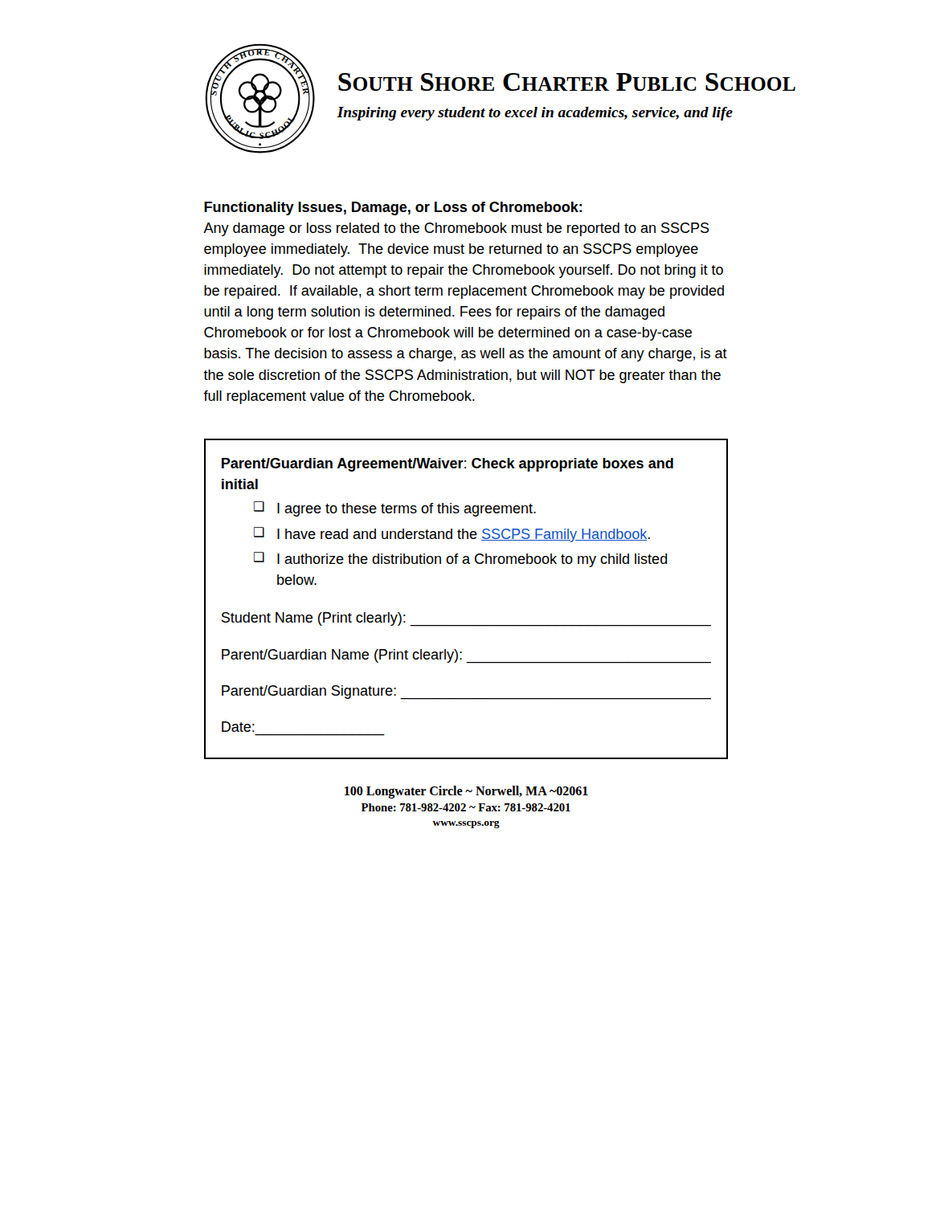SOUTH SHORE CHARTER PUBLIC SCHOOL
SOUTH SHORE CHARTER PUBLIC SCHOOL
Inspiring every student to excel in academics, service, and life
Functionality Issues, Damage, or Loss of Chromebook:
Any damage or loss related to the Chromebook must be reported to an SSCPS employee immediately. The device must be returned to an SSCPS employee immediately. Do not attempt to repair the Chromebook yourself. Do not bring it to be repaired. If available, a short term replacement Chromebook may be provided until a long term solution is determined. Fees for repairs of the damaged Chromebook or for lost a Chromebook will be determined on a case-by-case basis. The decision to assess a charge, as well as the amount of any charge, is at the sole discretion of the SSCPS Administration, but will NOT be greater than the full replacement value of the Chromebook.
Parent/Guardian Agreement/Waiver: Check appropriate boxes and initial
I agree to these terms of this agreement.
I have read and understand the SSCPS Family Handbook.
I authorize the distribution of a Chromebook to my child listed below.
Student Name (Print clearly): _______________________________________________________________
Parent/Guardian Name (Print clearly): _______________________________________________
Parent/Guardian Signature: _____________________________________________________________
Date:________________
100 Longwater Circle ~ Norwell, MA ~02061
Phone: 781-982-4202 ~ Fax: 781-982-4201
www.sscps.org